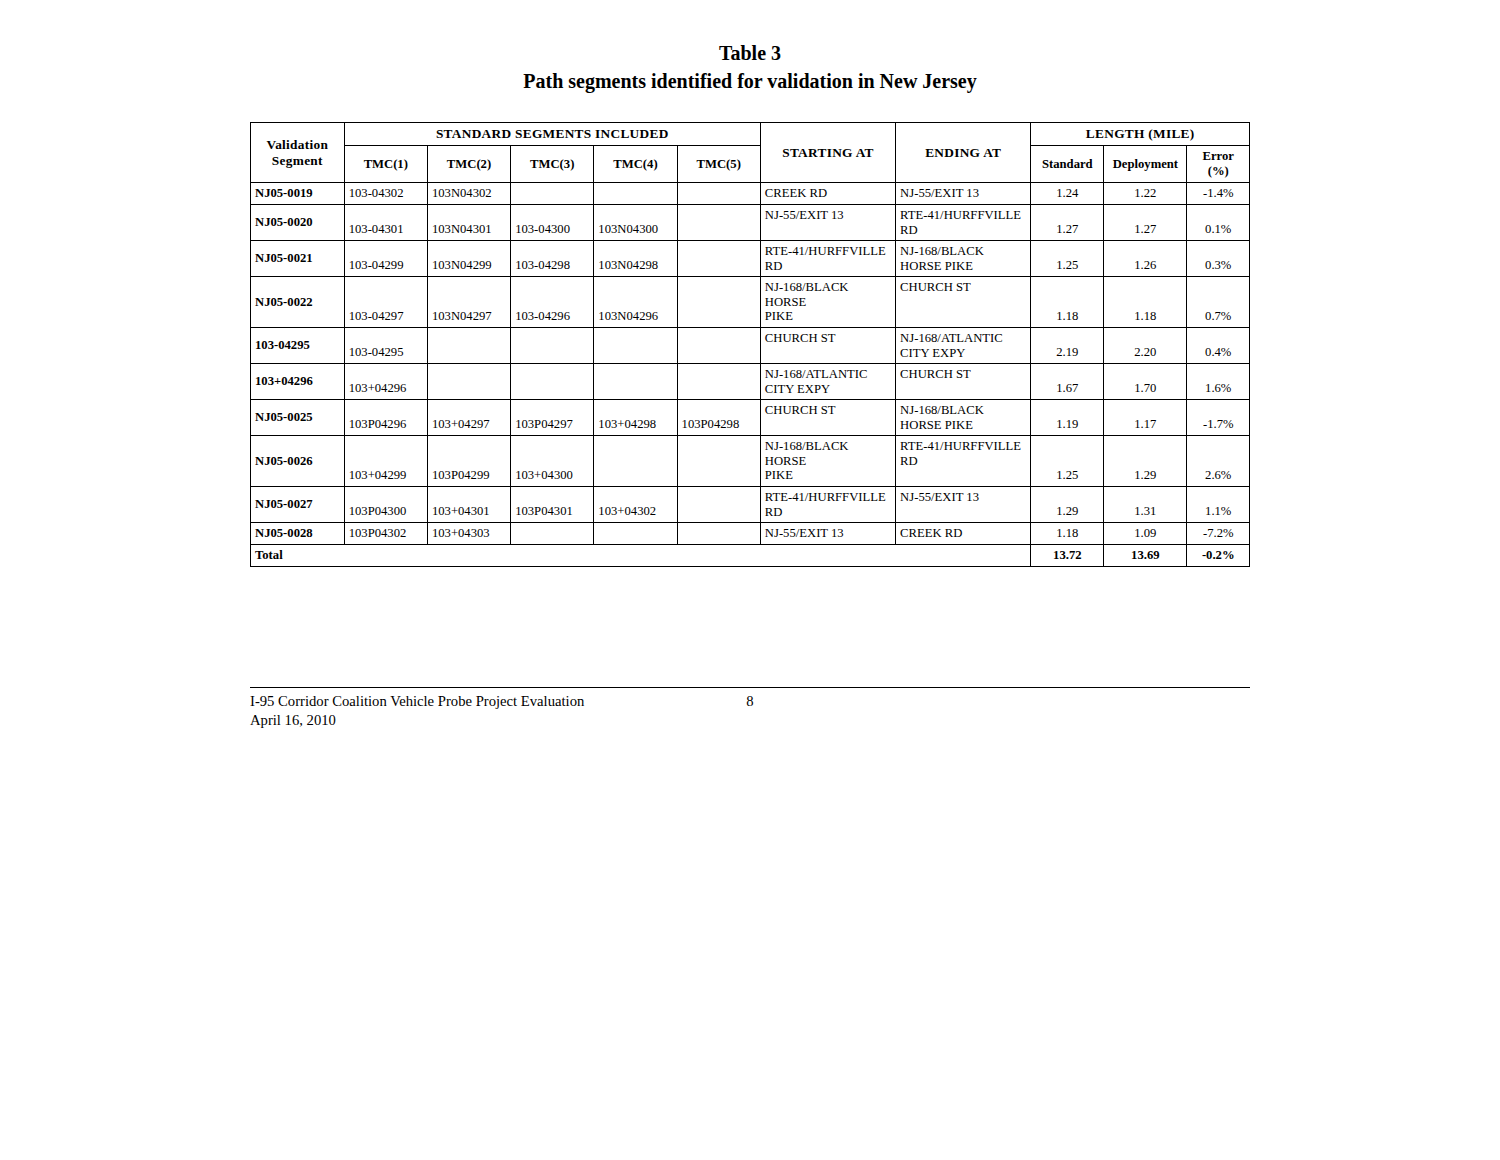Table 3
Path segments identified for validation in New Jersey
| Validation Segment | STANDARD SEGMENTS INCLUDED | STARTING AT | ENDING AT | LENGTH (MILE) |
| --- | --- | --- | --- | --- |
| TMC(1) | TMC(2) | TMC(3) | TMC(4) | TMC(5) | Standard | Deployment | Error (%) |
| NJ05-0019 | 103-04302 | 103N04302 | | | | CREEK RD | NJ-55/EXIT 13 | 1.24 | 1.22 | -1.4% |
| NJ05-0020 | 103-04301 | 103N04301 | 103-04300 | 103N04300 | | NJ-55/EXIT 13 | RTE-41/HURFFVILLE RD | 1.27 | 1.27 | 0.1% |
| NJ05-0021 | 103-04299 | 103N04299 | 103-04298 | 103N04298 | | RTE-41/HURFFVILLE RD | NJ-168/BLACK HORSE PIKE | 1.25 | 1.26 | 0.3% |
| NJ05-0022 | 103-04297 | 103N04297 | 103-04296 | 103N04296 | | NJ-168/BLACK HORSE PIKE | CHURCH ST | 1.18 | 1.18 | 0.7% |
| 103-04295 | 103-04295 | | | | | CHURCH ST | NJ-168/ATLANTIC CITY EXPY | 2.19 | 2.20 | 0.4% |
| 103+04296 | 103+04296 | | | | | NJ-168/ATLANTIC CITY EXPY | CHURCH ST | 1.67 | 1.70 | 1.6% |
| NJ05-0025 | 103P04296 | 103+04297 | 103P04297 | 103+04298 | 103P04298 | CHURCH ST | NJ-168/BLACK HORSE PIKE | 1.19 | 1.17 | -1.7% |
| NJ05-0026 | 103+04299 | 103P04299 | 103+04300 | | | NJ-168/BLACK HORSE PIKE | RTE-41/HURFFVILLE RD | 1.25 | 1.29 | 2.6% |
| NJ05-0027 | 103P04300 | 103+04301 | 103P04301 | 103+04302 | | RTE-41/HURFFVILLE RD | NJ-55/EXIT 13 | 1.29 | 1.31 | 1.1% |
| NJ05-0028 | 103P04302 | 103+04303 | | | | NJ-55/EXIT 13 | CREEK RD | 1.18 | 1.09 | -7.2% |
| Total | 13.72 | 13.69 | -0.2% |
I-95 Corridor Coalition Vehicle Probe Project Evaluation
April 16, 2010 8